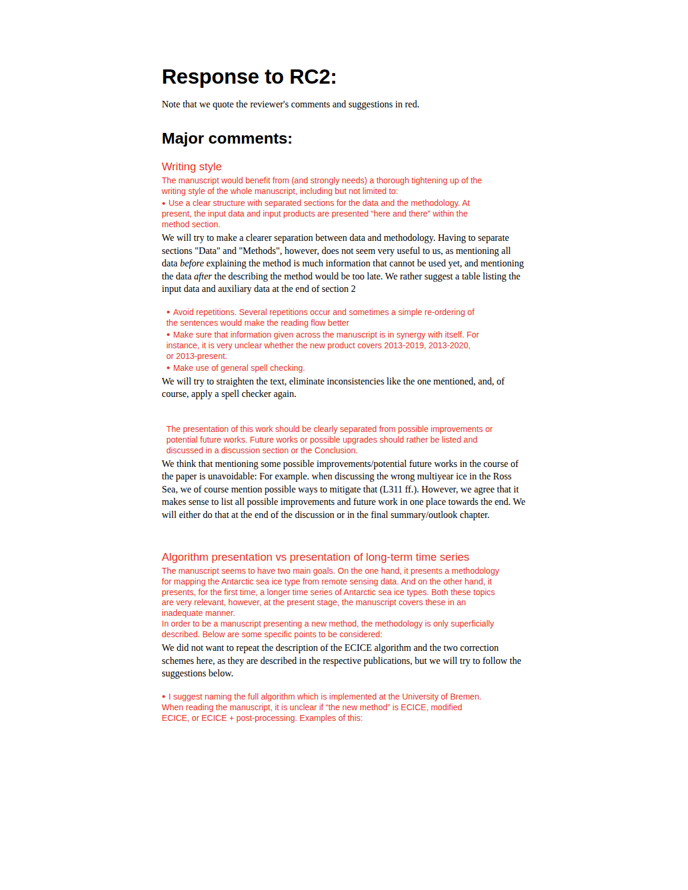Response to RC2:
Note that we quote the reviewer's comments and suggestions in red.
Major comments:
Writing style
The manuscript would benefit from (and strongly needs) a thorough tightening up of the
writing style of the whole manuscript, including but not limited to:
Use a clear structure with separated sections for the data and the methodology. At
present, the input data and input products are presented “here and there” within the
method section.
We will try to make a clearer separation between data and methodology. Having to separate sections "Data" and "Methods", however, does not seem very useful to us, as mentioning all data before explaining the method is much information that cannot be used yet, and mentioning the data after the describing the method would be too late. We rather suggest a table listing the input data and auxiliary data at the end of section 2
Avoid repetitions. Several repetitions occur and sometimes a simple re-ordering of
the sentences would make the reading flow better
Make sure that information given across the manuscript is in synergy with itself. For
instance, it is very unclear whether the new product covers 2013-2019, 2013-2020,
or 2013-present.
Make use of general spell checking.
We will try to straighten the text, eliminate inconsistencies like the one mentioned, and, of course, apply a spell checker again.
The presentation of this work should be clearly separated from possible improvements or
potential future works. Future works or possible upgrades should rather be listed and
discussed in a discussion section or the Conclusion.
We think that mentioning some possible improvements/potential future works in the course of the paper is unavoidable: For example. when discussing the wrong multiyear ice in the Ross Sea, we of course mention possible ways to mitigate that (L311 ff.). However, we agree that it makes sense to list all possible improvements and future work in one place towards the end. We will either do that at the end of the discussion or in the final summary/outlook chapter.
Algorithm presentation vs presentation of long-term time series
The manuscript seems to have two main goals. On the one hand, it presents a methodology
for mapping the Antarctic sea ice type from remote sensing data. And on the other hand, it
presents, for the first time, a longer time series of Antarctic sea ice types. Both these topics
are very relevant, however, at the present stage, the manuscript covers these in an
inadequate manner.
In order to be a manuscript presenting a new method, the methodology is only superficially
described. Below are some specific points to be considered:
We did not want to repeat the description of the ECICE algorithm and the two correction schemes here, as they are described in the respective publications, but we will try to follow the suggestions below.
I suggest naming the full algorithm which is implemented at the University of Bremen.
When reading the manuscript, it is unclear if “the new method” is ECICE, modified
ECICE, or ECICE + post-processing. Examples of this: